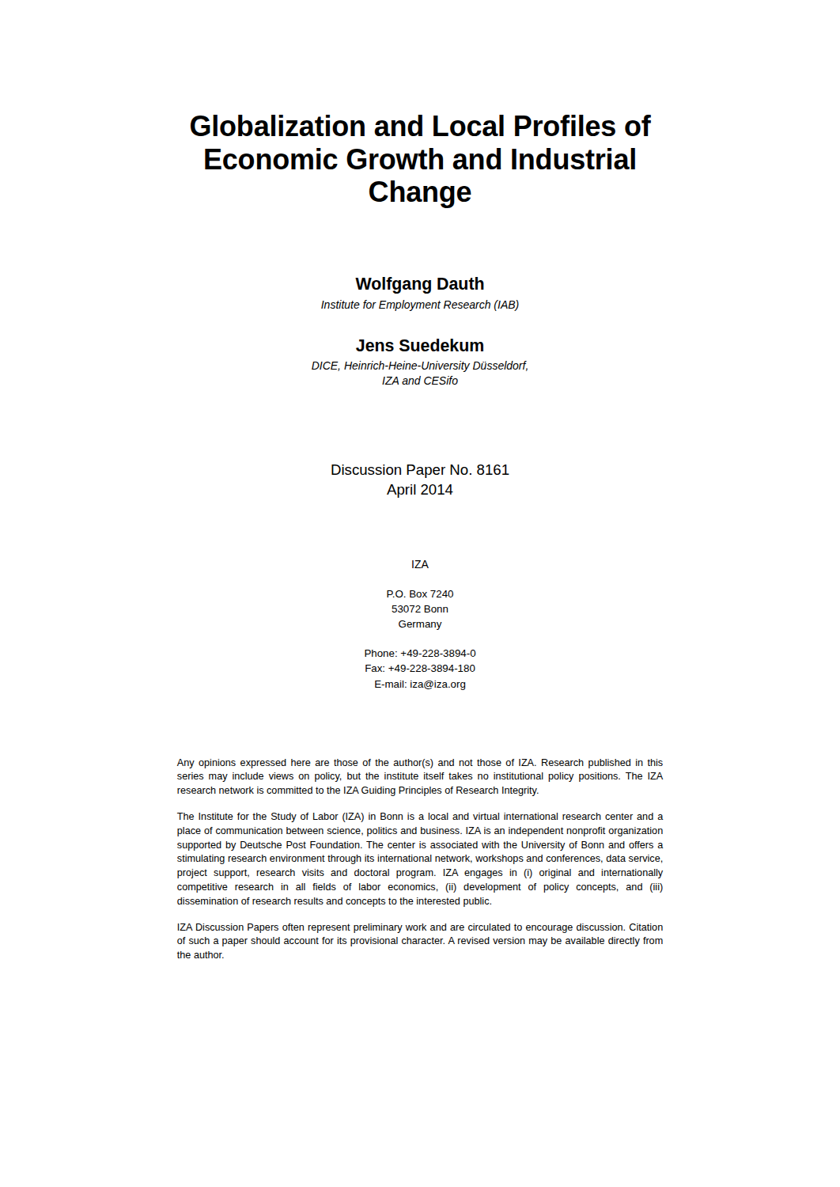Globalization and Local Profiles of
Economic Growth and Industrial Change
Wolfgang Dauth
Institute for Employment Research (IAB)
Jens Suedekum
DICE, Heinrich-Heine-University Düsseldorf,
IZA and CESifo
Discussion Paper No. 8161
April 2014
IZA
P.O. Box 7240
53072 Bonn
Germany
Phone: +49-228-3894-0
Fax: +49-228-3894-180
E-mail: iza@iza.org
Any opinions expressed here are those of the author(s) and not those of IZA. Research published in this series may include views on policy, but the institute itself takes no institutional policy positions. The IZA research network is committed to the IZA Guiding Principles of Research Integrity.
The Institute for the Study of Labor (IZA) in Bonn is a local and virtual international research center and a place of communication between science, politics and business. IZA is an independent nonprofit organization supported by Deutsche Post Foundation. The center is associated with the University of Bonn and offers a stimulating research environment through its international network, workshops and conferences, data service, project support, research visits and doctoral program. IZA engages in (i) original and internationally competitive research in all fields of labor economics, (ii) development of policy concepts, and (iii) dissemination of research results and concepts to the interested public.
IZA Discussion Papers often represent preliminary work and are circulated to encourage discussion. Citation of such a paper should account for its provisional character. A revised version may be available directly from the author.